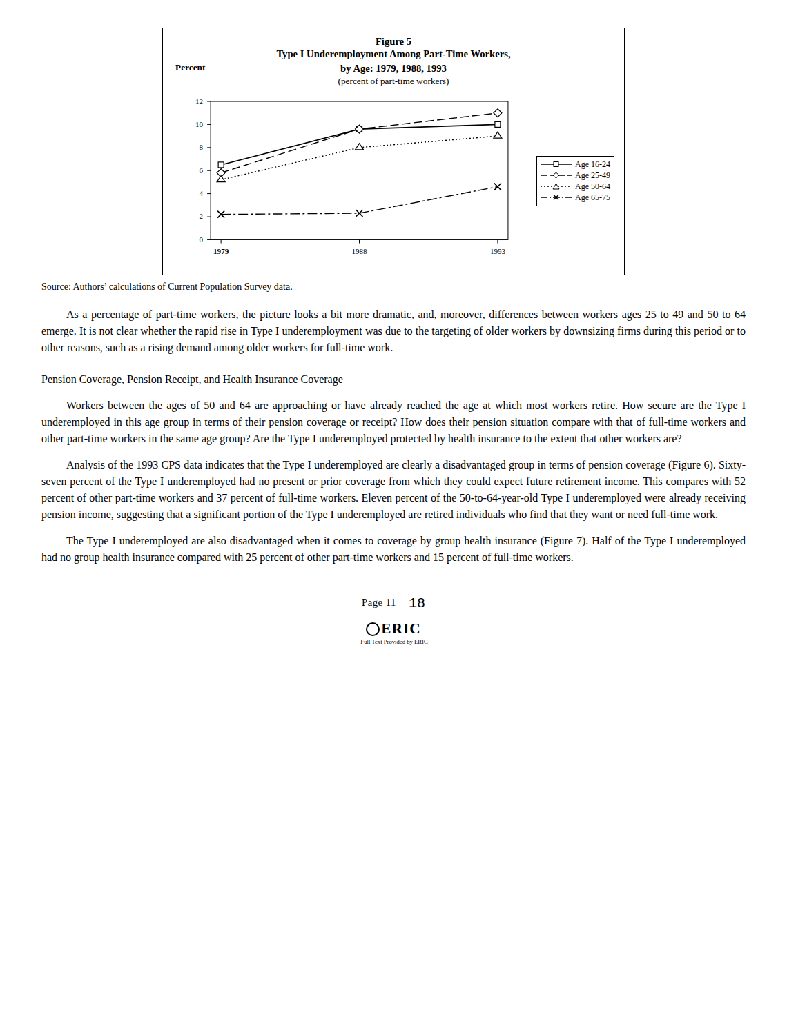Figure 5
Type I Underemployment Among Part-Time Workers,
Percent
by Age: 1979, 1988, 1993
(percent of part-time workers)
12 10 8 6 4 2 0 1979 1988 1993
Age 16-24
Age 25-49
Age 50-64
Age 65-75
Source: Authors’ calculations of Current Population Survey data.
As a percentage of part-time workers, the picture looks a bit more dramatic, and, moreover, differences between workers ages 25 to 49 and 50 to 64 emerge. It is not clear whether the rapid rise in Type I underemployment was due to the targeting of older workers by downsizing firms during this period or to other reasons, such as a rising demand among older workers for full-time work.
Pension Coverage, Pension Receipt, and Health Insurance Coverage
Workers between the ages of 50 and 64 are approaching or have already reached the age at which most workers retire. How secure are the Type I underemployed in this age group in terms of their pension coverage or receipt? How does their pension situation compare with that of full-time workers and other part-time workers in the same age group? Are the Type I underemployed protected by health insurance to the extent that other workers are?
Analysis of the 1993 CPS data indicates that the Type I underemployed are clearly a disadvantaged group in terms of pension coverage (Figure 6). Sixty-seven percent of the Type I underemployed had no present or prior coverage from which they could expect future retirement income. This compares with 52 percent of other part-time workers and 37 percent of full-time workers. Eleven percent of the 50-to-64-year-old Type I underemployed were already receiving pension income, suggesting that a significant portion of the Type I underemployed are retired individuals who find that they want or need full-time work.
The Type I underemployed are also disadvantaged when it comes to coverage by group health insurance (Figure 7). Half of the Type I underemployed had no group health insurance compared with 25 percent of other part-time workers and 15 percent of full-time workers.
Page 1118
ERIC
Full Text Provided by ERIC